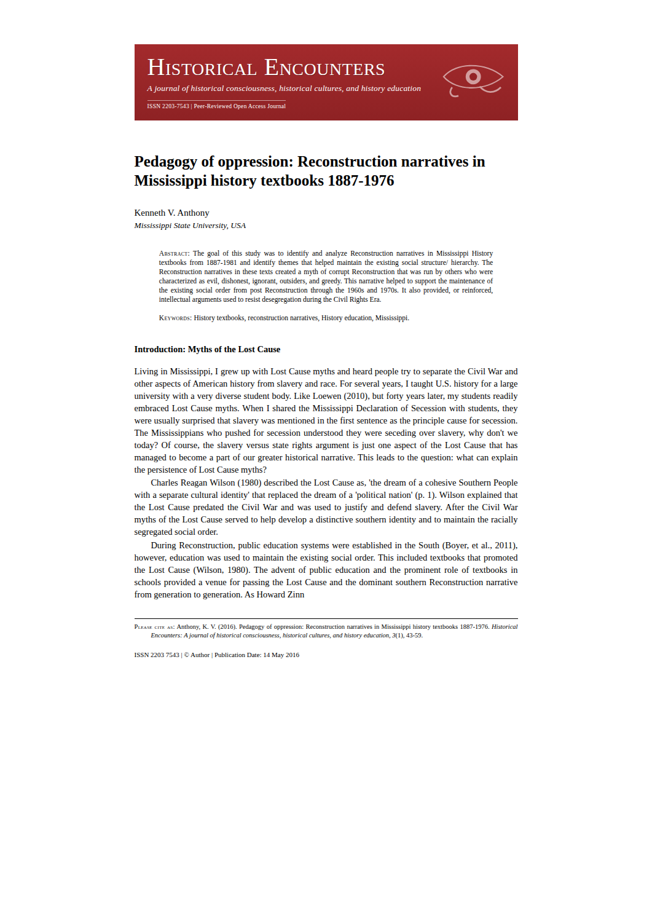Historical Encounters
A journal of historical consciousness, historical cultures, and history education
ISSN 2203-7543 | Peer-Reviewed Open Access Journal
Pedagogy of oppression: Reconstruction narratives in Mississippi history textbooks 1887-1976
Kenneth V. Anthony
Mississippi State University, USA
Abstract: The goal of this study was to identify and analyze Reconstruction narratives in Mississippi History textbooks from 1887-1981 and identify themes that helped maintain the existing social structure/ hierarchy. The Reconstruction narratives in these texts created a myth of corrupt Reconstruction that was run by others who were characterized as evil, dishonest, ignorant, outsiders, and greedy. This narrative helped to support the maintenance of the existing social order from post Reconstruction through the 1960s and 1970s. It also provided, or reinforced, intellectual arguments used to resist desegregation during the Civil Rights Era.
Keywords: History textbooks, reconstruction narratives, History education, Mississippi.
Introduction: Myths of the Lost Cause
Living in Mississippi, I grew up with Lost Cause myths and heard people try to separate the Civil War and other aspects of American history from slavery and race. For several years, I taught U.S. history for a large university with a very diverse student body. Like Loewen (2010), but forty years later, my students readily embraced Lost Cause myths. When I shared the Mississippi Declaration of Secession with students, they were usually surprised that slavery was mentioned in the first sentence as the principle cause for secession. The Mississippians who pushed for secession understood they were seceding over slavery, why don't we today? Of course, the slavery versus state rights argument is just one aspect of the Lost Cause that has managed to become a part of our greater historical narrative. This leads to the question: what can explain the persistence of Lost Cause myths?
Charles Reagan Wilson (1980) described the Lost Cause as, 'the dream of a cohesive Southern People with a separate cultural identity' that replaced the dream of a 'political nation' (p. 1). Wilson explained that the Lost Cause predated the Civil War and was used to justify and defend slavery. After the Civil War myths of the Lost Cause served to help develop a distinctive southern identity and to maintain the racially segregated social order.
During Reconstruction, public education systems were established in the South (Boyer, et al., 2011), however, education was used to maintain the existing social order. This included textbooks that promoted the Lost Cause (Wilson, 1980). The advent of public education and the prominent role of textbooks in schools provided a venue for passing the Lost Cause and the dominant southern Reconstruction narrative from generation to generation. As Howard Zinn
Please cite as: Anthony, K. V. (2016). Pedagogy of oppression: Reconstruction narratives in Mississippi history textbooks 1887-1976. Historical Encounters: A journal of historical consciousness, historical cultures, and history education, 3(1), 43-59.
ISSN 2203 7543 | © Author | Publication Date: 14 May 2016